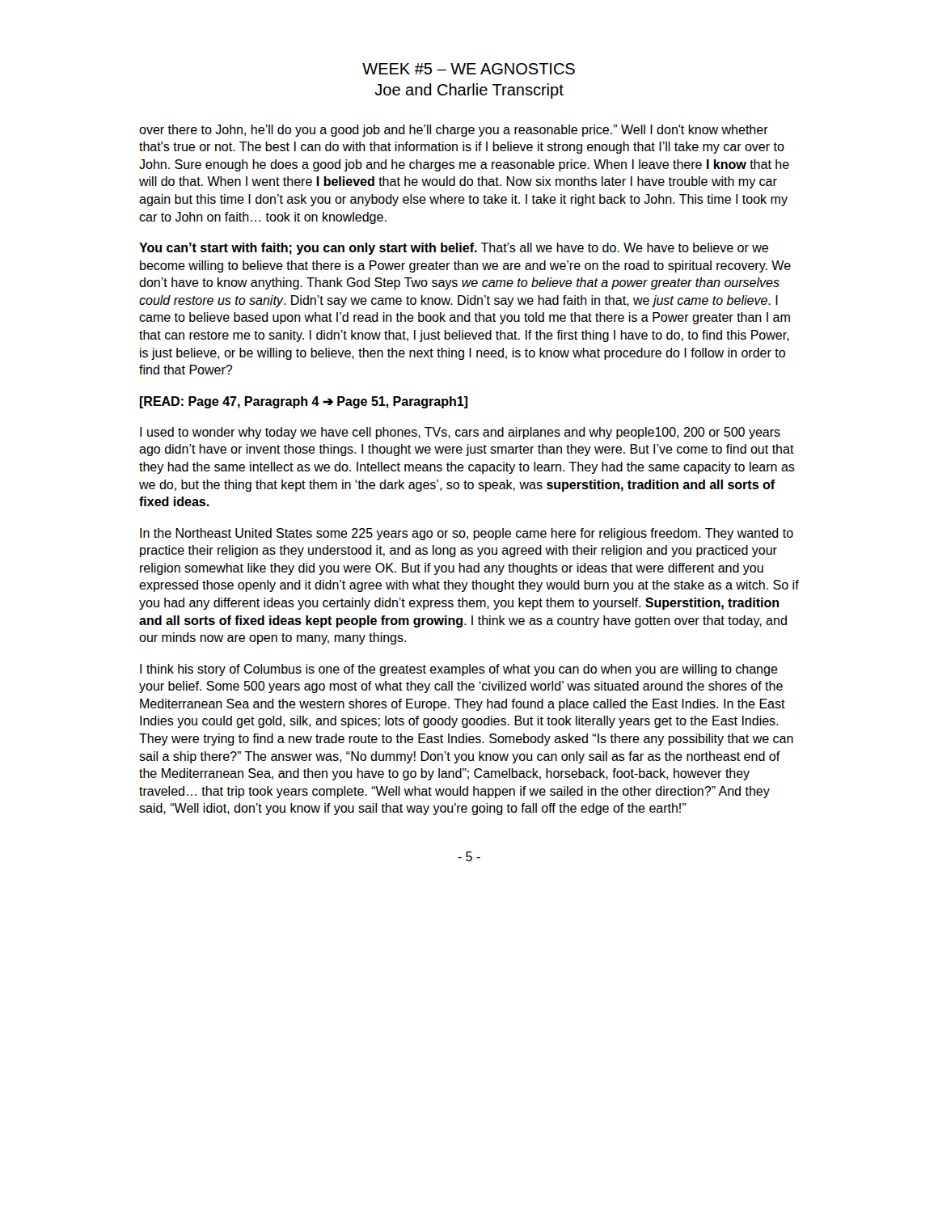WEEK #5 – WE AGNOSTICS
Joe and Charlie Transcript
over there to John, he’ll do you a good job and he’ll charge you a reasonable price.” Well I don't know whether that's true or not. The best I can do with that information is if I believe it strong enough that I’ll take my car over to John. Sure enough he does a good job and he charges me a reasonable price. When I leave there I know that he will do that. When I went there I believed that he would do that. Now six months later I have trouble with my car again but this time I don’t ask you or anybody else where to take it. I take it right back to John. This time I took my car to John on faith… took it on knowledge.
You can’t start with faith; you can only start with belief. That’s all we have to do. We have to believe or we become willing to believe that there is a Power greater than we are and we’re on the road to spiritual recovery. We don’t have to know anything. Thank God Step Two says we came to believe that a power greater than ourselves could restore us to sanity. Didn’t say we came to know. Didn’t say we had faith in that, we just came to believe. I came to believe based upon what I’d read in the book and that you told me that there is a Power greater than I am that can restore me to sanity. I didn’t know that, I just believed that. If the first thing I have to do, to find this Power, is just believe, or be willing to believe, then the next thing I need, is to know what procedure do I follow in order to find that Power?
[READ: Page 47, Paragraph 4 ➔ Page 51, Paragraph1]
I used to wonder why today we have cell phones, TVs, cars and airplanes and why people100, 200 or 500 years ago didn’t have or invent those things. I thought we were just smarter than they were. But I’ve come to find out that they had the same intellect as we do. Intellect means the capacity to learn. They had the same capacity to learn as we do, but the thing that kept them in ‘the dark ages’, so to speak, was superstition, tradition and all sorts of fixed ideas.
In the Northeast United States some 225 years ago or so, people came here for religious freedom. They wanted to practice their religion as they understood it, and as long as you agreed with their religion and you practiced your religion somewhat like they did you were OK. But if you had any thoughts or ideas that were different and you expressed those openly and it didn’t agree with what they thought they would burn you at the stake as a witch. So if you had any different ideas you certainly didn’t express them, you kept them to yourself. Superstition, tradition and all sorts of fixed ideas kept people from growing. I think we as a country have gotten over that today, and our minds now are open to many, many things.
I think his story of Columbus is one of the greatest examples of what you can do when you are willing to change your belief. Some 500 years ago most of what they call the ‘civilized world’ was situated around the shores of the Mediterranean Sea and the western shores of Europe. They had found a place called the East Indies. In the East Indies you could get gold, silk, and spices; lots of goody goodies. But it took literally years get to the East Indies. They were trying to find a new trade route to the East Indies. Somebody asked “Is there any possibility that we can sail a ship there?” The answer was, “No dummy! Don’t you know you can only sail as far as the northeast end of the Mediterranean Sea, and then you have to go by land”; Camelback, horseback, foot-back, however they traveled… that trip took years complete. “Well what would happen if we sailed in the other direction?” And they said, “Well idiot, don’t you know if you sail that way you're going to fall off the edge of the earth!”
- 5 -